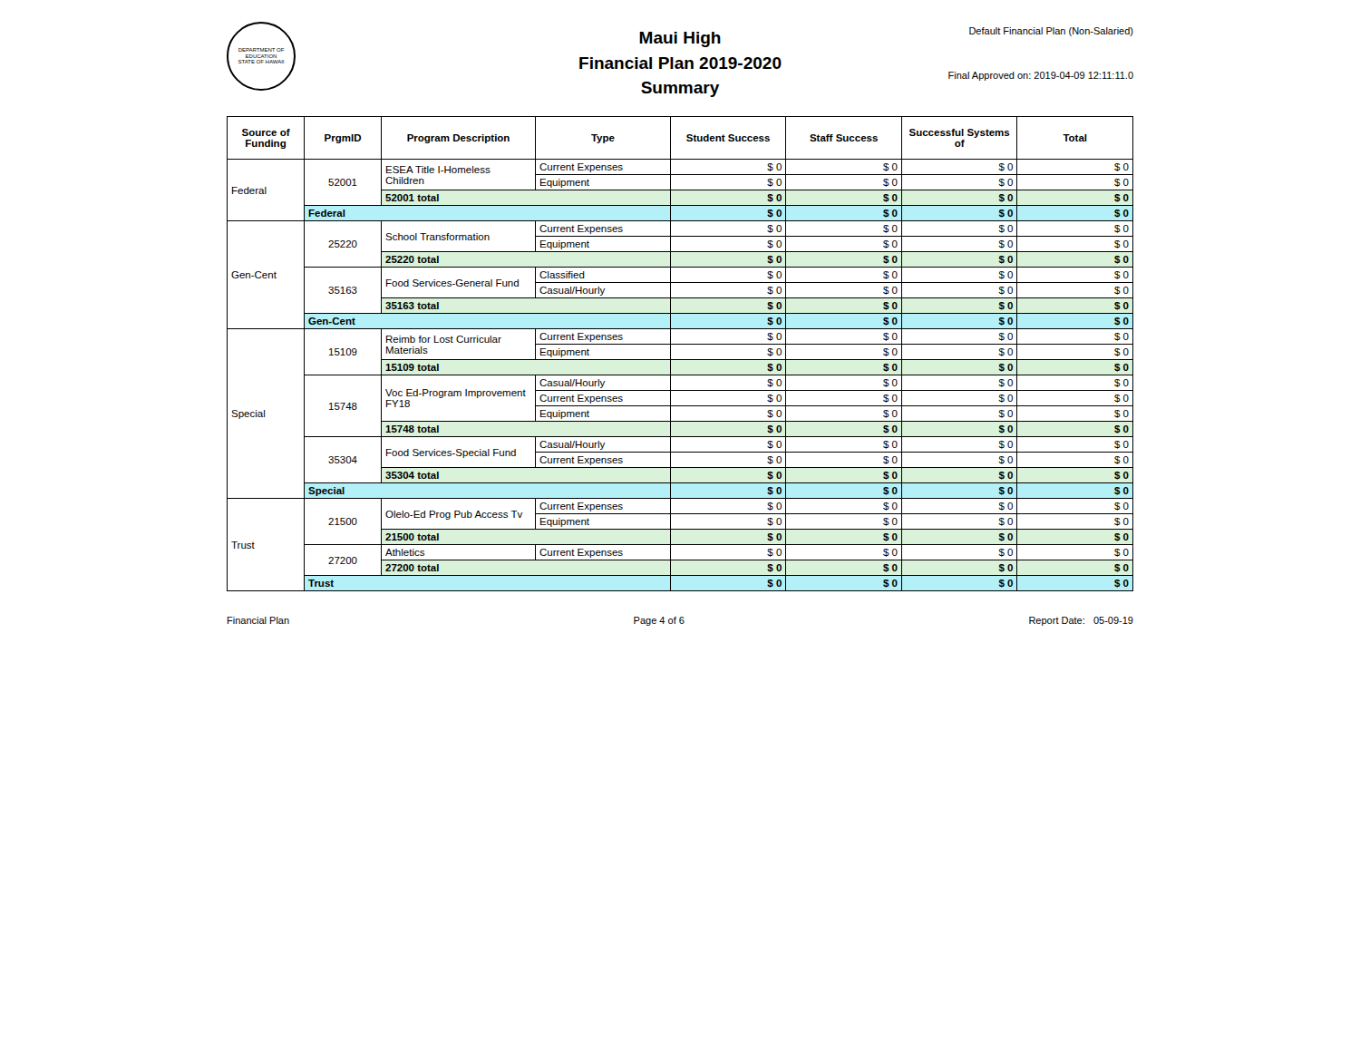Default Financial Plan (Non-Salaried)
Final Approved on: 2019-04-09 12:11:11.0
DEPARTMENT OF EDUCATION
STATE OF HAWAII
Maui High
Financial Plan 2019-2020
Summary
| Source of Funding | PrgmID | Program Description | Type | Student Success | Staff Success | Successful Systems of | Total |
| --- | --- | --- | --- | --- | --- | --- | --- |
| Federal | 52001 | ESEA Title I-Homeless Children | Current Expenses | $ 0 | $ 0 | $ 0 | $ 0 |
| Equipment | $ 0 | $ 0 | $ 0 | $ 0 |
| 52001 total | $ 0 | $ 0 | $ 0 | $ 0 |
| Federal | $ 0 | $ 0 | $ 0 | $ 0 |
| Gen-Cent | 25220 | School Transformation | Current Expenses | $ 0 | $ 0 | $ 0 | $ 0 |
| Equipment | $ 0 | $ 0 | $ 0 | $ 0 |
| 25220 total | $ 0 | $ 0 | $ 0 | $ 0 |
| 35163 | Food Services-General Fund | Classified | $ 0 | $ 0 | $ 0 | $ 0 |
| Casual/Hourly | $ 0 | $ 0 | $ 0 | $ 0 |
| 35163 total | $ 0 | $ 0 | $ 0 | $ 0 |
| Gen-Cent | $ 0 | $ 0 | $ 0 | $ 0 |
| Special | 15109 | Reimb for Lost Curricular Materials | Current Expenses | $ 0 | $ 0 | $ 0 | $ 0 |
| Equipment | $ 0 | $ 0 | $ 0 | $ 0 |
| 15109 total | $ 0 | $ 0 | $ 0 | $ 0 |
| 15748 | Voc Ed-Program Improvement FY18 | Casual/Hourly | $ 0 | $ 0 | $ 0 | $ 0 |
| Current Expenses | $ 0 | $ 0 | $ 0 | $ 0 |
| Equipment | $ 0 | $ 0 | $ 0 | $ 0 |
| 15748 total | $ 0 | $ 0 | $ 0 | $ 0 |
| 35304 | Food Services-Special Fund | Casual/Hourly | $ 0 | $ 0 | $ 0 | $ 0 |
| Current Expenses | $ 0 | $ 0 | $ 0 | $ 0 |
| 35304 total | $ 0 | $ 0 | $ 0 | $ 0 |
| Special | $ 0 | $ 0 | $ 0 | $ 0 |
| Trust | 21500 | Olelo-Ed Prog Pub Access Tv | Current Expenses | $ 0 | $ 0 | $ 0 | $ 0 |
| Equipment | $ 0 | $ 0 | $ 0 | $ 0 |
| 21500 total | $ 0 | $ 0 | $ 0 | $ 0 |
| 27200 | Athletics | Current Expenses | $ 0 | $ 0 | $ 0 | $ 0 |
| 27200 total | $ 0 | $ 0 | $ 0 | $ 0 |
| Trust | $ 0 | $ 0 | $ 0 | $ 0 |
Financial Plan
Page 4 of 6
Report Date: 05-09-19